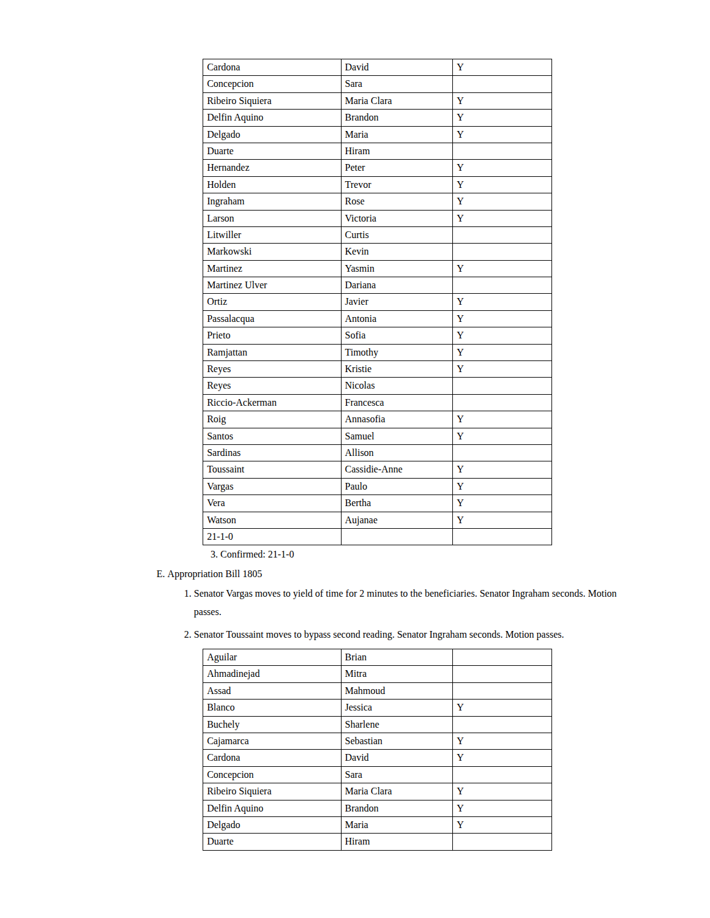| Cardona | David | Y |
| Concepcion | Sara | |
| Ribeiro Siquiera | Maria Clara | Y |
| Delfin Aquino | Brandon | Y |
| Delgado | Maria | Y |
| Duarte | Hiram | |
| Hernandez | Peter | Y |
| Holden | Trevor | Y |
| Ingraham | Rose | Y |
| Larson | Victoria | Y |
| Litwiller | Curtis | |
| Markowski | Kevin | |
| Martinez | Yasmin | Y |
| Martinez Ulver | Dariana | |
| Ortiz | Javier | Y |
| Passalacqua | Antonia | Y |
| Prieto | Sofia | Y |
| Ramjattan | Timothy | Y |
| Reyes | Kristie | Y |
| Reyes | Nicolas | |
| Riccio-Ackerman | Francesca | |
| Roig | Annasofia | Y |
| Santos | Samuel | Y |
| Sardinas | Allison | |
| Toussaint | Cassidie-Anne | Y |
| Vargas | Paulo | Y |
| Vera | Bertha | Y |
| Watson | Aujanae | Y |
| 21-1-0 | | |
Confirmed: 21-1-0
Appropriation Bill 1805
Senator Vargas moves to yield of time for 2 minutes to the beneficiaries. Senator Ingraham seconds. Motion passes.
Senator Toussaint moves to bypass second reading. Senator Ingraham seconds. Motion passes.
| Aguilar | Brian | |
| Ahmadinejad | Mitra | |
| Assad | Mahmoud | |
| Blanco | Jessica | Y |
| Buchely | Sharlene | |
| Cajamarca | Sebastian | Y |
| Cardona | David | Y |
| Concepcion | Sara | |
| Ribeiro Siquiera | Maria Clara | Y |
| Delfin Aquino | Brandon | Y |
| Delgado | Maria | Y |
| Duarte | Hiram | |